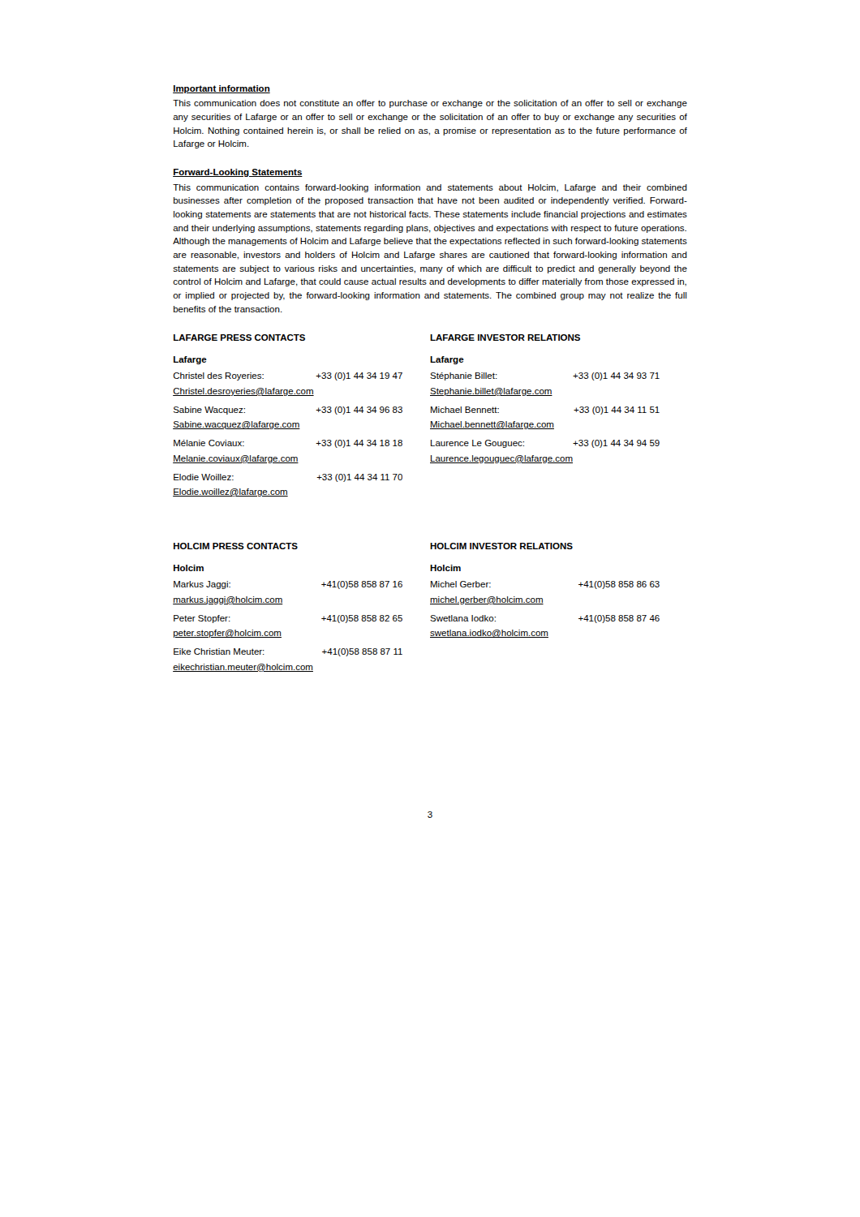Important information
This communication does not constitute an offer to purchase or exchange or the solicitation of an offer to sell or exchange any securities of Lafarge or an offer to sell or exchange or the solicitation of an offer to buy or exchange any securities of Holcim. Nothing contained herein is, or shall be relied on as, a promise or representation as to the future performance of Lafarge or Holcim.
Forward-Looking Statements
This communication contains forward-looking information and statements about Holcim, Lafarge and their combined businesses after completion of the proposed transaction that have not been audited or independently verified. Forward-looking statements are statements that are not historical facts. These statements include financial projections and estimates and their underlying assumptions, statements regarding plans, objectives and expectations with respect to future operations. Although the managements of Holcim and Lafarge believe that the expectations reflected in such forward-looking statements are reasonable, investors and holders of Holcim and Lafarge shares are cautioned that forward-looking information and statements are subject to various risks and uncertainties, many of which are difficult to predict and generally beyond the control of Holcim and Lafarge, that could cause actual results and developments to differ materially from those expressed in, or implied or projected by, the forward-looking information and statements. The combined group may not realize the full benefits of the transaction.
| LAFARGE PRESS CONTACTS Lafarge Christel des Royeries: +33 (0)1 44 34 19 47 Christel.desroyeries@lafarge.com Sabine Wacquez: +33 (0)1 44 34 96 83 Sabine.wacquez@lafarge.com Mélanie Coviaux: +33 (0)1 44 34 18 18 Melanie.coviaux@lafarge.com Elodie Woillez: +33 (0)1 44 34 11 70 Elodie.woillez@lafarge.com | LAFARGE INVESTOR RELATIONS Lafarge Stéphanie Billet: +33 (0)1 44 34 93 71 Stephanie.billet@lafarge.com Michael Bennett: +33 (0)1 44 34 11 51 Michael.bennett@lafarge.com Laurence Le Gouguec: +33 (0)1 44 34 94 59 Laurence.legouguec@lafarge.com |
| HOLCIM PRESS CONTACTS Holcim Markus Jaggi: +41(0)58 858 87 16 markus.jaggi@holcim.com Peter Stopfer: +41(0)58 858 82 65 peter.stopfer@holcim.com Eike Christian Meuter: +41(0)58 858 87 11 eikechristian.meuter@holcim.com | HOLCIM INVESTOR RELATIONS Holcim Michel Gerber: +41(0)58 858 86 63 michel.gerber@holcim.com Swetlana Iodko: +41(0)58 858 87 46 swetlana.iodko@holcim.com |
3